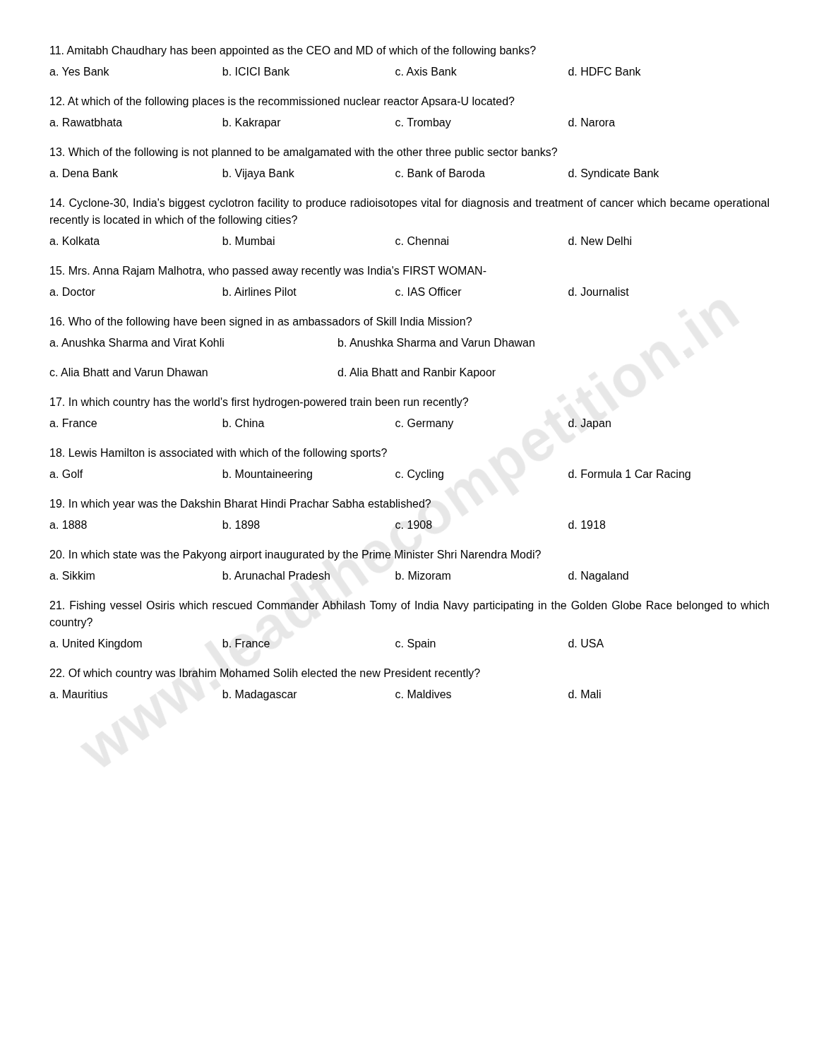www.leadthecompetition.in
11. Amitabh Chaudhary has been appointed as the CEO and MD of which of the following banks?
a. Yes Bank b. ICICI Bank c. Axis Bank d. HDFC Bank
12. At which of the following places is the recommissioned nuclear reactor Apsara-U located?
a. Rawatbhata b. Kakrapar c. Trombay d. Narora
13. Which of the following is not planned to be amalgamated with the other three public sector banks?
a. Dena Bank b. Vijaya Bank c. Bank of Baroda d. Syndicate Bank
14. Cyclone-30, India's biggest cyclotron facility to produce radioisotopes vital for diagnosis and treatment of cancer which became operational recently is located in which of the following cities?
a. Kolkata b. Mumbai c. Chennai d. New Delhi
15. Mrs. Anna Rajam Malhotra, who passed away recently was India's FIRST WOMAN-
a. Doctor b. Airlines Pilot c. IAS Officer d. Journalist
16. Who of the following have been signed in as ambassadors of Skill India Mission?
a. Anushka Sharma and Virat Kohli b. Anushka Sharma and Varun Dhawan
c. Alia Bhatt and Varun Dhawan d. Alia Bhatt and Ranbir Kapoor
17. In which country has the world's first hydrogen-powered train been run recently?
a. France b. China c. Germany d. Japan
18. Lewis Hamilton is associated with which of the following sports?
a. Golf b. Mountaineering c. Cycling d. Formula 1 Car Racing
19. In which year was the Dakshin Bharat Hindi Prachar Sabha established?
a. 1888 b. 1898 c. 1908 d. 1918
20. In which state was the Pakyong airport inaugurated by the Prime Minister Shri Narendra Modi?
a. Sikkim b. Arunachal Pradesh b. Mizoram d. Nagaland
21. Fishing vessel Osiris which rescued Commander Abhilash Tomy of India Navy participating in the Golden Globe Race belonged to which country?
a. United Kingdom b. France c. Spain d. USA
22. Of which country was Ibrahim Mohamed Solih elected the new President recently?
a. Mauritius b. Madagascar c. Maldives d. Mali